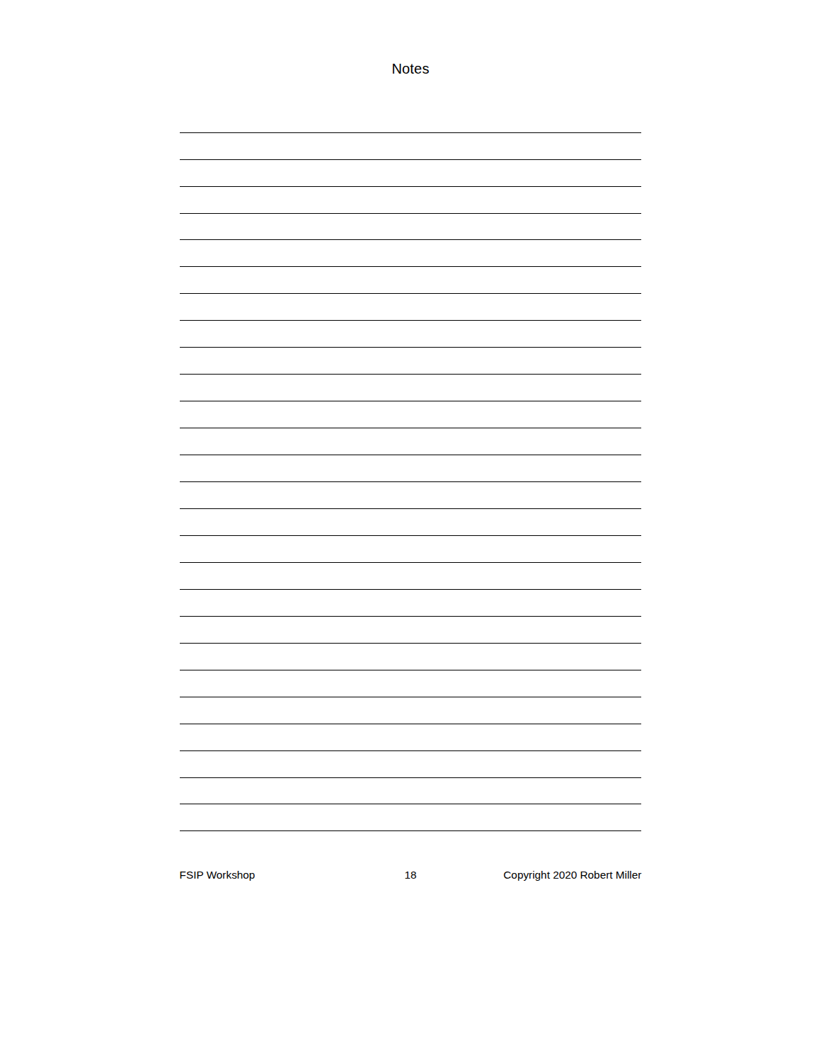Notes
FSIP Workshop
18
Copyright 2020 Robert Miller